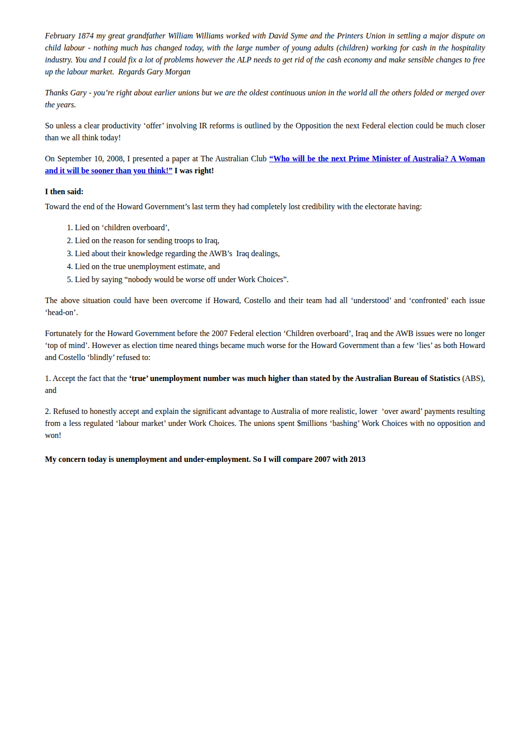February 1874 my great grandfather William Williams worked with David Syme and the Printers Union in settling a major dispute on child labour - nothing much has changed today, with the large number of young adults (children) working for cash in the hospitality industry. You and I could fix a lot of problems however the ALP needs to get rid of the cash economy and make sensible changes to free up the labour market. Regards Gary Morgan
Thanks Gary - you’re right about earlier unions but we are the oldest continuous union in the world all the others folded or merged over the years.
So unless a clear productivity ‘offer’ involving IR reforms is outlined by the Opposition the next Federal election could be much closer than we all think today!
On September 10, 2008, I presented a paper at The Australian Club “Who will be the next Prime Minister of Australia? A Woman and it will be sooner than you think!” I was right!
I then said:
Toward the end of the Howard Government’s last term they had completely lost credibility with the electorate having:
Lied on ‘children overboard’,
Lied on the reason for sending troops to Iraq,
Lied about their knowledge regarding the AWB’s Iraq dealings,
Lied on the true unemployment estimate, and
Lied by saying “nobody would be worse off under Work Choices”.
The above situation could have been overcome if Howard, Costello and their team had all ‘understood’ and ‘confronted’ each issue ‘head-on’.
Fortunately for the Howard Government before the 2007 Federal election ‘Children overboard’, Iraq and the AWB issues were no longer ‘top of mind’. However as election time neared things became much worse for the Howard Government than a few ‘lies’ as both Howard and Costello ‘blindly’ refused to:
1. Accept the fact that the ‘true’ unemployment number was much higher than stated by the Australian Bureau of Statistics (ABS), and
2. Refused to honestly accept and explain the significant advantage to Australia of more realistic, lower ‘over award’ payments resulting from a less regulated ‘labour market’ under Work Choices. The unions spent $millions ‘bashing’ Work Choices with no opposition and won!
My concern today is unemployment and under-employment. So I will compare 2007 with 2013